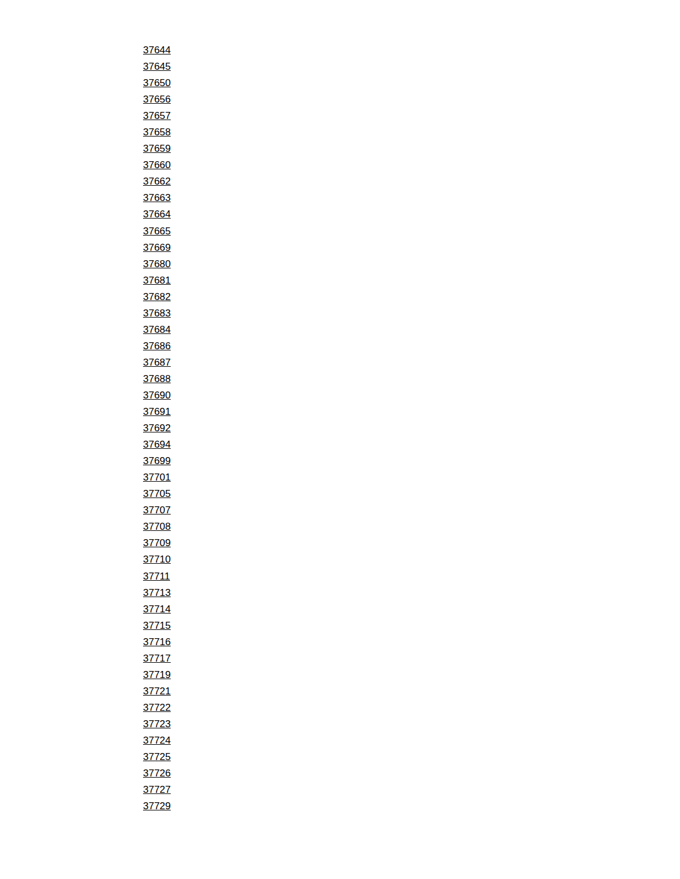37644
37645
37650
37656
37657
37658
37659
37660
37662
37663
37664
37665
37669
37680
37681
37682
37683
37684
37686
37687
37688
37690
37691
37692
37694
37699
37701
37705
37707
37708
37709
37710
37711
37713
37714
37715
37716
37717
37719
37721
37722
37723
37724
37725
37726
37727
37729